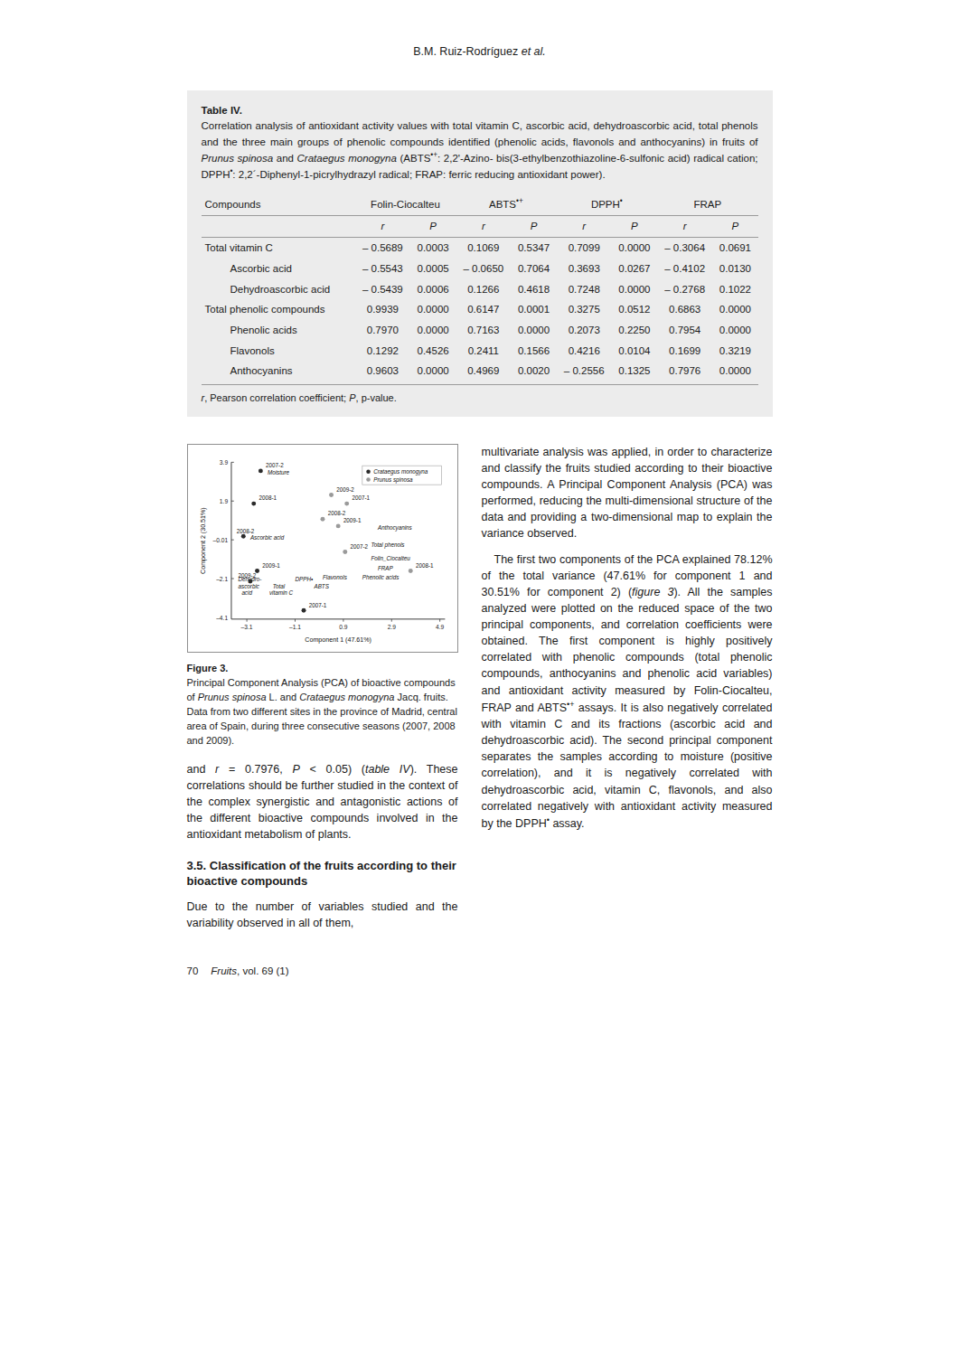B.M. Ruiz-Rodríguez et al.
Table IV.
Correlation analysis of antioxidant activity values with total vitamin C, ascorbic acid, dehydroascorbic acid, total phenols and the three main groups of phenolic compounds identified (phenolic acids, flavonols and anthocyanins) in fruits of Prunus spinosa and Crataegus monogyna (ABTS•+: 2,2'-Azino- bis(3-ethylbenzothiazoline-6-sulfonic acid) radical cation; DPPH•: 2,2´-Diphenyl-1-picrylhydrazyl radical; FRAP: ferric reducing antioxidant power).
| Compounds | Folin-Ciocalteu | ABTS •+ | DPPH • | FRAP |
| --- | --- | --- | --- | --- |
| | r | P | r | P | r | P | r | P |
| Total vitamin C | – 0.5689 | 0.0003 | 0.1069 | 0.5347 | 0.7099 | 0.0000 | – 0.3064 | 0.0691 |
| Ascorbic acid | – 0.5543 | 0.0005 | – 0.0650 | 0.7064 | 0.3693 | 0.0267 | – 0.4102 | 0.0130 |
| Dehydroascorbic acid | – 0.5439 | 0.0006 | 0.1266 | 0.4618 | 0.7248 | 0.0000 | – 0.2768 | 0.1022 |
| Total phenolic compounds | 0.9939 | 0.0000 | 0.6147 | 0.0001 | 0.3275 | 0.0512 | 0.6863 | 0.0000 |
| Phenolic acids | 0.7970 | 0.0000 | 0.7163 | 0.0000 | 0.2073 | 0.2250 | 0.7954 | 0.0000 |
| Flavonols | 0.1292 | 0.4526 | 0.2411 | 0.1566 | 0.4216 | 0.0104 | 0.1699 | 0.3219 |
| Anthocyanins | 0.9603 | 0.0000 | 0.4969 | 0.0020 | – 0.2556 | 0.1325 | 0.7976 | 0.0000 |
r, Pearson correlation coefficient; P, p-value.
3.9 1.9 –0.01 –2.1 –4.1 –3.1 –1.1 0.9 2.9 4.9 Component 1 (47.61%) Component 2 (30.51%) Crataegus monogyna Prunus spinosa Moisture Ascorbic acid Dehydro- ascorbic acid Total vitamin C DPPH• ABTS Flavonols Phenolic acids FRAP Folin_Ciocalteu Total phenols Anthocyanins 2007-2 2008-1 2008-2 2009-1 2009-2 2007-1 2009-2 2007-1 2008-2 2009-1 2007-2 2008-1
Figure 3.
Principal Component Analysis (PCA) of bioactive compounds of Prunus spinosa L. and Crataegus monogyna Jacq. fruits. Data from two different sites in the province of Madrid, central area of Spain, during three consecutive seasons (2007, 2008 and 2009).
and r = 0.7976, P < 0.05) (table IV). These correlations should be further studied in the context of the complex synergistic and antagonistic actions of the different bioactive compounds involved in the antioxidant metabolism of plants.
3.5. Classification of the fruits according to their bioactive compounds
Due to the number of variables studied and the variability observed in all of them,
multivariate analysis was applied, in order to characterize and classify the fruits studied according to their bioactive compounds. A Principal Component Analysis (PCA) was performed, reducing the multi-dimensional structure of the data and providing a two-dimensional map to explain the variance observed.
The first two components of the PCA explained 78.12% of the total variance (47.61% for component 1 and 30.51% for component 2) (figure 3). All the samples analyzed were plotted on the reduced space of the two principal components, and correlation coefficients were obtained. The first component is highly positively correlated with phenolic compounds (total phenolic compounds, anthocyanins and phenolic acid variables) and antioxidant activity measured by Folin-Ciocalteu, FRAP and ABTS•+ assays. It is also negatively correlated with vitamin C and its fractions (ascorbic acid and dehydroascorbic acid). The second principal component separates the samples according to moisture (positive correlation), and it is negatively correlated with dehydroascorbic acid, vitamin C, flavonols, and also correlated negatively with antioxidant activity measured by the DPPH• assay.
70 Fruits, vol. 69 (1)